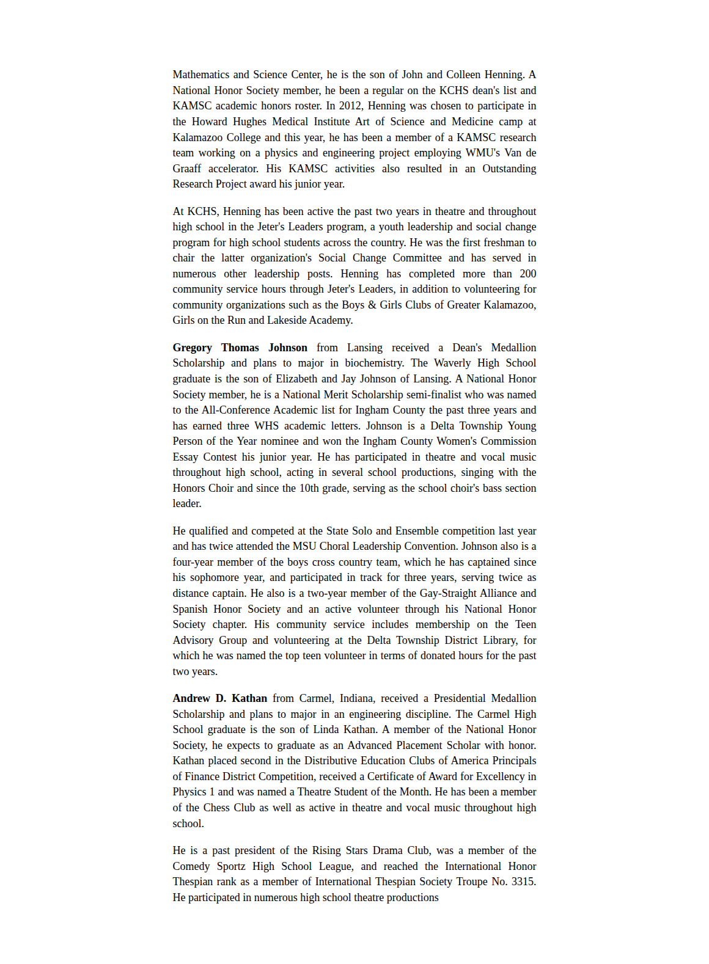Mathematics and Science Center, he is the son of John and Colleen Henning. A National Honor Society member, he been a regular on the KCHS dean's list and KAMSC academic honors roster. In 2012, Henning was chosen to participate in the Howard Hughes Medical Institute Art of Science and Medicine camp at Kalamazoo College and this year, he has been a member of a KAMSC research team working on a physics and engineering project employing WMU's Van de Graaff accelerator. His KAMSC activities also resulted in an Outstanding Research Project award his junior year.
At KCHS, Henning has been active the past two years in theatre and throughout high school in the Jeter's Leaders program, a youth leadership and social change program for high school students across the country. He was the first freshman to chair the latter organization's Social Change Committee and has served in numerous other leadership posts. Henning has completed more than 200 community service hours through Jeter's Leaders, in addition to volunteering for community organizations such as the Boys & Girls Clubs of Greater Kalamazoo, Girls on the Run and Lakeside Academy.
Gregory Thomas Johnson from Lansing received a Dean's Medallion Scholarship and plans to major in biochemistry. The Waverly High School graduate is the son of Elizabeth and Jay Johnson of Lansing. A National Honor Society member, he is a National Merit Scholarship semi-finalist who was named to the All-Conference Academic list for Ingham County the past three years and has earned three WHS academic letters. Johnson is a Delta Township Young Person of the Year nominee and won the Ingham County Women's Commission Essay Contest his junior year. He has participated in theatre and vocal music throughout high school, acting in several school productions, singing with the Honors Choir and since the 10th grade, serving as the school choir's bass section leader.
He qualified and competed at the State Solo and Ensemble competition last year and has twice attended the MSU Choral Leadership Convention. Johnson also is a four-year member of the boys cross country team, which he has captained since his sophomore year, and participated in track for three years, serving twice as distance captain. He also is a two-year member of the Gay-Straight Alliance and Spanish Honor Society and an active volunteer through his National Honor Society chapter. His community service includes membership on the Teen Advisory Group and volunteering at the Delta Township District Library, for which he was named the top teen volunteer in terms of donated hours for the past two years.
Andrew D. Kathan from Carmel, Indiana, received a Presidential Medallion Scholarship and plans to major in an engineering discipline. The Carmel High School graduate is the son of Linda Kathan. A member of the National Honor Society, he expects to graduate as an Advanced Placement Scholar with honor. Kathan placed second in the Distributive Education Clubs of America Principals of Finance District Competition, received a Certificate of Award for Excellency in Physics 1 and was named a Theatre Student of the Month. He has been a member of the Chess Club as well as active in theatre and vocal music throughout high school.
He is a past president of the Rising Stars Drama Club, was a member of the Comedy Sportz High School League, and reached the International Honor Thespian rank as a member of International Thespian Society Troupe No. 3315. He participated in numerous high school theatre productions